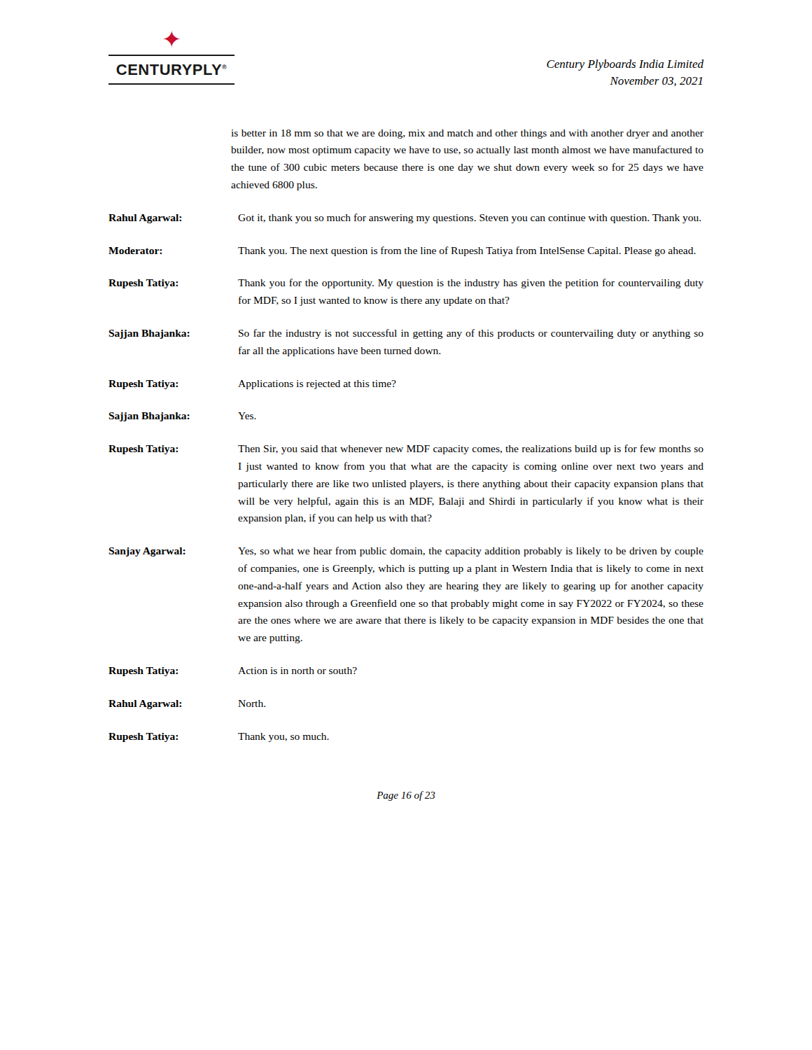✦
CENTURYPLY®
Century Plyboards India Limited
November 03, 2021
is better in 18 mm so that we are doing, mix and match and other things and with another dryer and another builder, now most optimum capacity we have to use, so actually last month almost we have manufactured to the tune of 300 cubic meters because there is one day we shut down every week so for 25 days we have achieved 6800 plus.
Rahul Agarwal:
Got it, thank you so much for answering my questions. Steven you can continue with question. Thank you.
Moderator:
Thank you. The next question is from the line of Rupesh Tatiya from IntelSense Capital. Please go ahead.
Rupesh Tatiya:
Thank you for the opportunity. My question is the industry has given the petition for countervailing duty for MDF, so I just wanted to know is there any update on that?
Sajjan Bhajanka:
So far the industry is not successful in getting any of this products or countervailing duty or anything so far all the applications have been turned down.
Rupesh Tatiya:
Applications is rejected at this time?
Sajjan Bhajanka:
Yes.
Rupesh Tatiya:
Then Sir, you said that whenever new MDF capacity comes, the realizations build up is for few months so I just wanted to know from you that what are the capacity is coming online over next two years and particularly there are like two unlisted players, is there anything about their capacity expansion plans that will be very helpful, again this is an MDF, Balaji and Shirdi in particularly if you know what is their expansion plan, if you can help us with that?
Sanjay Agarwal:
Yes, so what we hear from public domain, the capacity addition probably is likely to be driven by couple of companies, one is Greenply, which is putting up a plant in Western India that is likely to come in next one-and-a-half years and Action also they are hearing they are likely to gearing up for another capacity expansion also through a Greenfield one so that probably might come in say FY2022 or FY2024, so these are the ones where we are aware that there is likely to be capacity expansion in MDF besides the one that we are putting.
Rupesh Tatiya:
Action is in north or south?
Rahul Agarwal:
North.
Rupesh Tatiya:
Thank you, so much.
Page 16 of 23